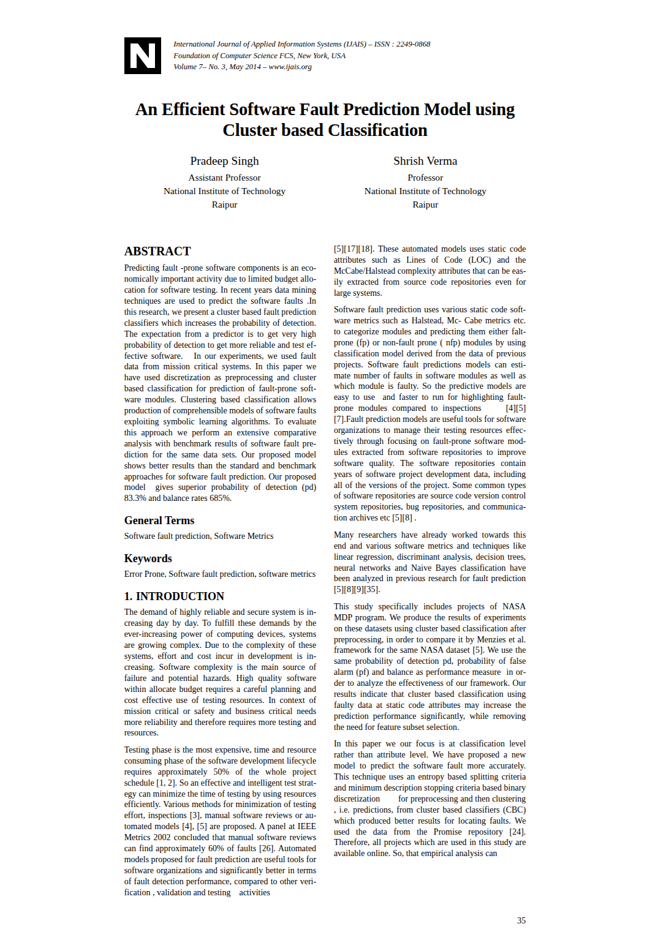International Journal of Applied Information Systems (IJAIS) – ISSN : 2249-0868
Foundation of Computer Science FCS, New York, USA
Volume 7– No. 3, May 2014 – www.ijais.org
An Efficient Software Fault Prediction Model using Cluster based Classification
Pradeep Singh
Assistant Professor
National Institute of Technology
Raipur
Shrish Verma
Professor
National Institute of Technology
Raipur
ABSTRACT
Predicting fault -prone software components is an economically important activity due to limited budget allocation for software testing. In recent years data mining techniques are used to predict the software faults .In this research, we present a cluster based fault prediction classifiers which increases the probability of detection. The expectation from a predictor is to get very high probability of detection to get more reliable and test effective software. In our experiments, we used fault data from mission critical systems. In this paper we have used discretization as preprocessing and cluster based classification for prediction of fault-prone software modules. Clustering based classification allows production of comprehensible models of software faults exploiting symbolic learning algorithms. To evaluate this approach we perform an extensive comparative analysis with benchmark results of software fault prediction for the same data sets. Our proposed model shows better results than the standard and benchmark approaches for software fault prediction. Our proposed model gives superior probability of detection (pd) 83.3% and balance rates 685%.
General Terms
Software fault prediction, Software Metrics
Keywords
Error Prone, Software fault prediction, software metrics
1. INTRODUCTION
The demand of highly reliable and secure system is increasing day by day. To fulfill these demands by the ever-increasing power of computing devices, systems are growing complex. Due to the complexity of these systems, effort and cost incur in development is increasing. Software complexity is the main source of failure and potential hazards. High quality software within allocate budget requires a careful planning and cost effective use of testing resources. In context of mission critical or safety and business critical needs more reliability and therefore requires more testing and resources.
Testing phase is the most expensive, time and resource consuming phase of the software development lifecycle requires approximately 50% of the whole project schedule [1, 2]. So an effective and intelligent test strategy can minimize the time of testing by using resources efficiently. Various methods for minimization of testing effort, inspections [3], manual software reviews or automated models [4], [5] are proposed. A panel at IEEE Metrics 2002 concluded that manual software reviews can find approximately 60% of faults [26]. Automated models proposed for fault prediction are useful tools for software organizations and significantly better in terms of fault detection performance, compared to other verification , validation and testing activities
[5][17][18]. These automated models uses static code attributes such as Lines of Code (LOC) and the McCabe/Halstead complexity attributes that can be easily extracted from source code repositories even for large systems.
Software fault prediction uses various static code software metrics such as Halstead, Mc- Cabe metrics etc. to categorize modules and predicting them either falt-prone (fp) or non-fault prone ( nfp) modules by using classification model derived from the data of previous projects. Software fault predictions models can estimate number of faults in software modules as well as which module is faulty. So the predictive models are easy to use and faster to run for highlighting fault-prone modules compared to inspections [4][5][7].Fault prediction models are useful tools for software organizations to manage their testing resources effectively through focusing on fault-prone software modules extracted from software repositories to improve software quality. The software repositories contain years of software project development data, including all of the versions of the project. Some common types of software repositories are source code version control system repositories, bug repositories, and communication archives etc [5][8] .
Many researchers have already worked towards this end and various software metrics and techniques like linear regression, discriminant analysis, decision trees, neural networks and Naive Bayes classification have been analyzed in previous research for fault prediction [5][8][9][35].
This study specifically includes projects of NASA MDP program. We produce the results of experiments on these datasets using cluster based classification after preprocessing, in order to compare it by Menzies et al. framework for the same NASA dataset [5]. We use the same probability of detection pd, probability of false alarm (pf) and balance as performance measure in order to analyze the effectiveness of our framework. Our results indicate that cluster based classification using faulty data at static code attributes may increase the prediction performance significantly, while removing the need for feature subset selection.
In this paper we our focus is at classification level rather than attribute level. We have proposed a new model to predict the software fault more accurately. This technique uses an entropy based splitting criteria and minimum description stopping criteria based binary discretization for preprocessing and then clustering , i.e. predictions, from cluster based classifiers (CBC) which produced better results for locating faults. We used the data from the Promise repository [24]. Therefore, all projects which are used in this study are available online. So, that empirical analysis can
35